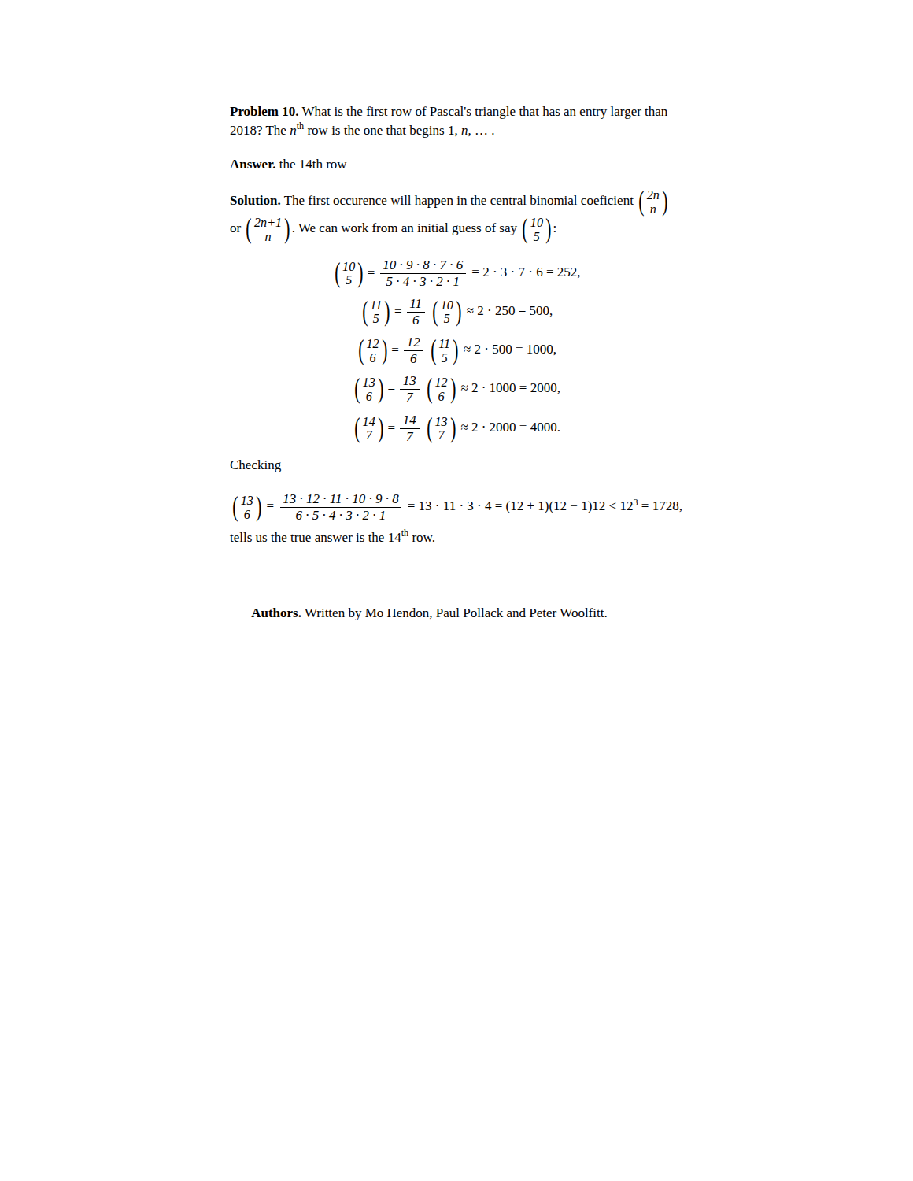Problem 10. What is the first row of Pascal's triangle that has an entry larger than 2018? The nth row is the one that begins 1, n, … .
Answer. the 14th row
Solution. The first occurence will happen in the central binomial coeficient (2n n) or (2n+1 n). We can work from an initial guess of say (105):
(105) = 10 · 9 · 8 · 7 · 65 · 4 · 3 · 2 · 1 = 2 · 3 · 7 · 6 = 252,
(115) = 116 (105) ≈ 2 · 250 = 500,
(126) = 126 (115) ≈ 2 · 500 = 1000,
(136) = 137 (126) ≈ 2 · 1000 = 2000,
(147) = 147 (137) ≈ 2 · 2000 = 4000.
Checking
(136) = 13 · 12 · 11 · 10 · 9 · 86 · 5 · 4 · 3 · 2 · 1 = 13 · 11 · 3 · 4 = (12 + 1)(12 − 1)12 < 123 = 1728,
tells us the true answer is the 14th row.
Authors. Written by Mo Hendon, Paul Pollack and Peter Woolfitt.